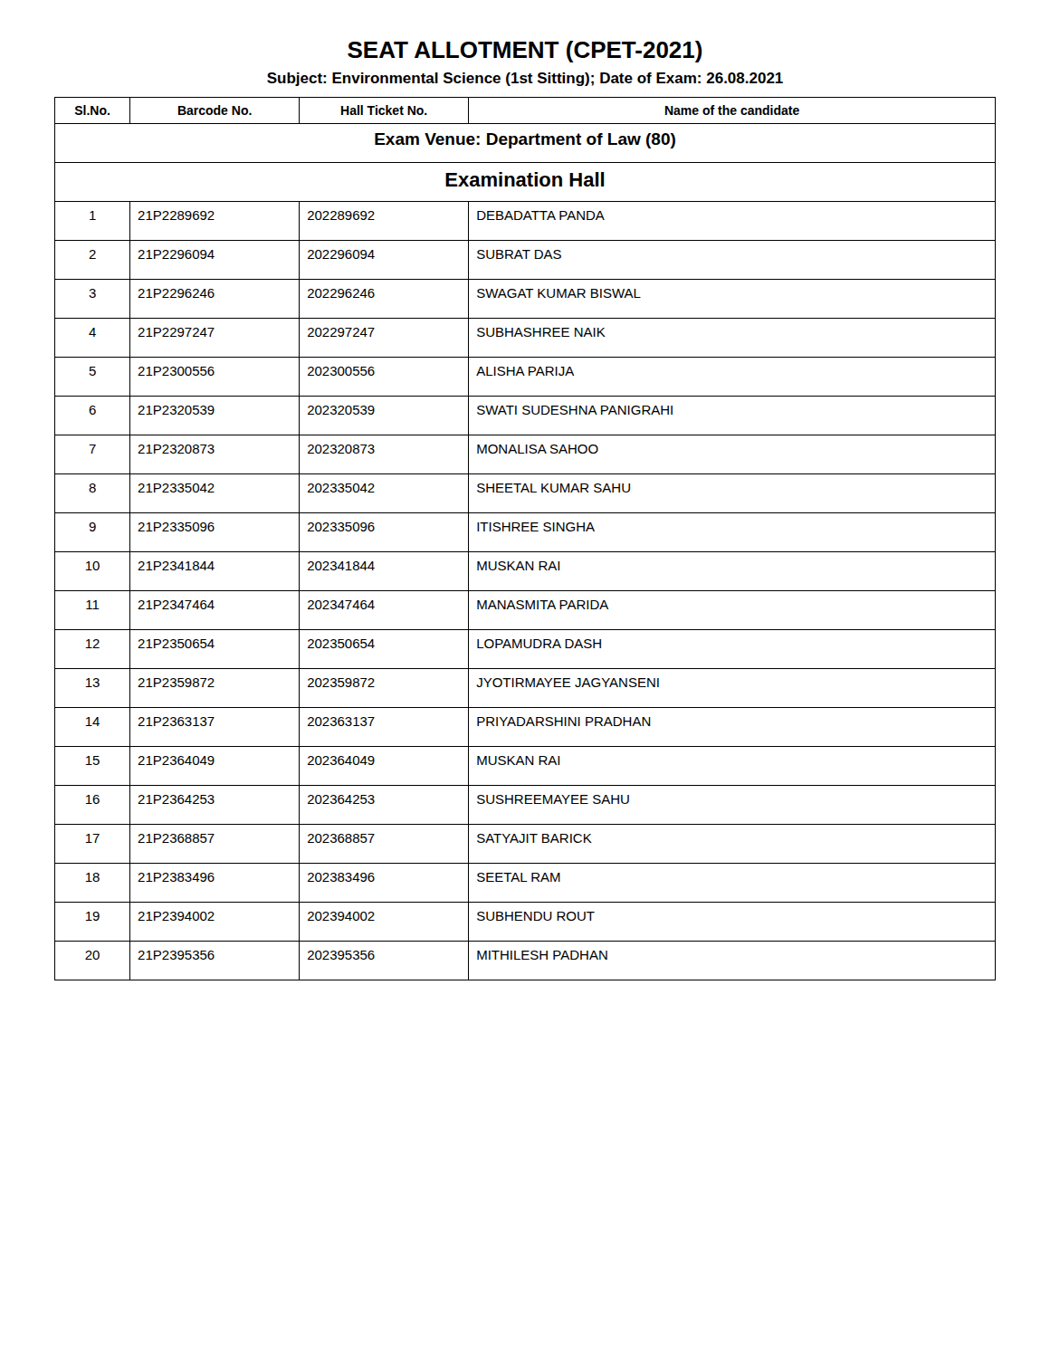SEAT ALLOTMENT (CPET-2021)
Subject: Environmental Science (1st Sitting); Date of Exam: 26.08.2021
| Exam Venue: Department of Law (80) |
| Examination Hall |
| Sl.No. | Barcode No. | Hall Ticket No. | Name of the candidate |
| 1 | 21P2289692 | 202289692 | DEBADATTA PANDA |
| 2 | 21P2296094 | 202296094 | SUBRAT DAS |
| 3 | 21P2296246 | 202296246 | SWAGAT KUMAR BISWAL |
| 4 | 21P2297247 | 202297247 | SUBHASHREE NAIK |
| 5 | 21P2300556 | 202300556 | ALISHA PARIJA |
| 6 | 21P2320539 | 202320539 | SWATI SUDESHNA PANIGRAHI |
| 7 | 21P2320873 | 202320873 | MONALISA SAHOO |
| 8 | 21P2335042 | 202335042 | SHEETAL KUMAR SAHU |
| 9 | 21P2335096 | 202335096 | ITISHREE SINGHA |
| 10 | 21P2341844 | 202341844 | MUSKAN RAI |
| 11 | 21P2347464 | 202347464 | MANASMITA PARIDA |
| 12 | 21P2350654 | 202350654 | LOPAMUDRA DASH |
| 13 | 21P2359872 | 202359872 | JYOTIRMAYEE JAGYANSENI |
| 14 | 21P2363137 | 202363137 | PRIYADARSHINI PRADHAN |
| 15 | 21P2364049 | 202364049 | MUSKAN RAI |
| 16 | 21P2364253 | 202364253 | SUSHREEMAYEE SAHU |
| 17 | 21P2368857 | 202368857 | SATYAJIT BARICK |
| 18 | 21P2383496 | 202383496 | SEETAL RAM |
| 19 | 21P2394002 | 202394002 | SUBHENDU ROUT |
| 20 | 21P2395356 | 202395356 | MITHILESH PADHAN |